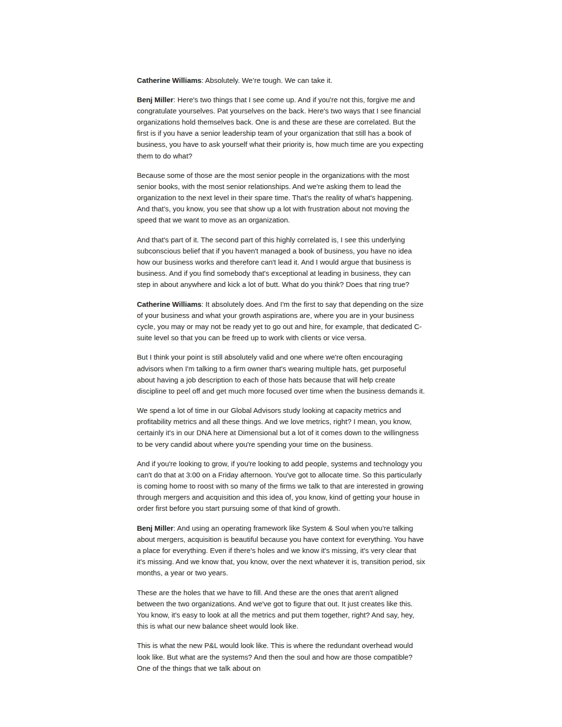Catherine Williams: Absolutely. We’re tough. We can take it.
Benj Miller: Here's two things that I see come up. And if you're not this, forgive me and congratulate yourselves. Pat yourselves on the back. Here's two ways that I see financial organizations hold themselves back. One is and these are these are correlated. But the first is if you have a senior leadership team of your organization that still has a book of business, you have to ask yourself what their priority is, how much time are you expecting them to do what?
Because some of those are the most senior people in the organizations with the most senior books, with the most senior relationships. And we're asking them to lead the organization to the next level in their spare time. That's the reality of what's happening. And that's, you know, you see that show up a lot with frustration about not moving the speed that we want to move as an organization.
And that's part of it. The second part of this highly correlated is, I see this underlying subconscious belief that if you haven't managed a book of business, you have no idea how our business works and therefore can't lead it. And I would argue that business is business. And if you find somebody that's exceptional at leading in business, they can step in about anywhere and kick a lot of butt. What do you think? Does that ring true?
Catherine Williams: It absolutely does. And I'm the first to say that depending on the size of your business and what your growth aspirations are, where you are in your business cycle, you may or may not be ready yet to go out and hire, for example, that dedicated C-suite level so that you can be freed up to work with clients or vice versa.
But I think your point is still absolutely valid and one where we're often encouraging advisors when I'm talking to a firm owner that's wearing multiple hats, get purposeful about having a job description to each of those hats because that will help create discipline to peel off and get much more focused over time when the business demands it.
We spend a lot of time in our Global Advisors study looking at capacity metrics and profitability metrics and all these things. And we love metrics, right? I mean, you know, certainly it's in our DNA here at Dimensional but a lot of it comes down to the willingness to be very candid about where you're spending your time on the business.
And if you're looking to grow, if you're looking to add people, systems and technology you can't do that at 3:00 on a Friday afternoon. You've got to allocate time. So this particularly is coming home to roost with so many of the firms we talk to that are interested in growing through mergers and acquisition and this idea of, you know, kind of getting your house in order first before you start pursuing some of that kind of growth.
Benj Miller: And using an operating framework like System & Soul when you're talking about mergers, acquisition is beautiful because you have context for everything. You have a place for everything. Even if there's holes and we know it's missing, it's very clear that it's missing. And we know that, you know, over the next whatever it is, transition period, six months, a year or two years.
These are the holes that we have to fill. And these are the ones that aren't aligned between the two organizations. And we've got to figure that out. It just creates like this. You know, it's easy to look at all the metrics and put them together, right? And say, hey, this is what our new balance sheet would look like.
This is what the new P&L would look like. This is where the redundant overhead would look like. But what are the systems? And then the soul and how are those compatible? One of the things that we talk about on